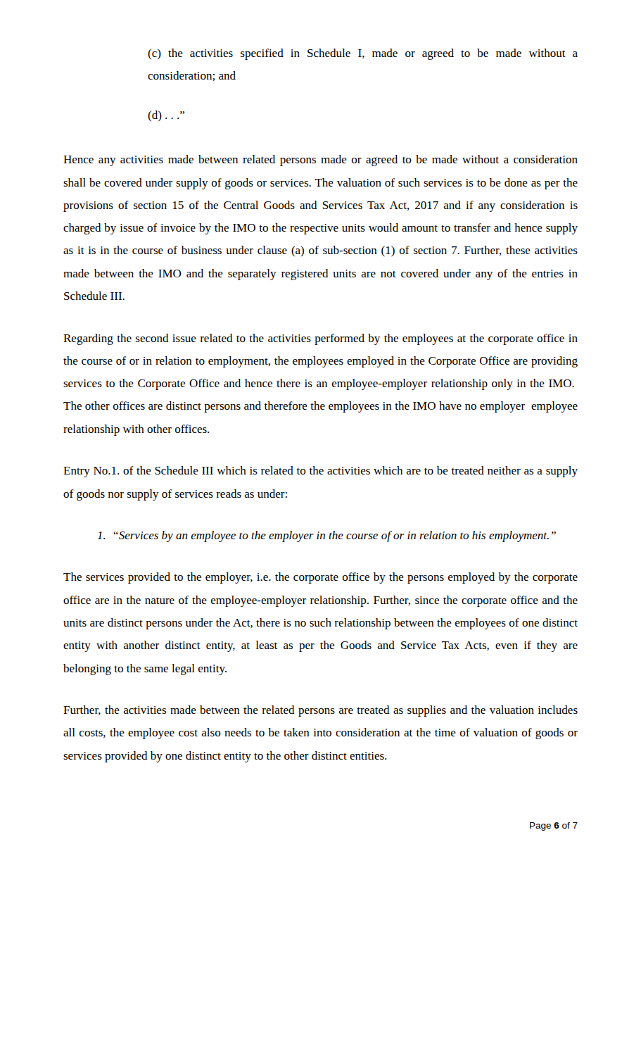(c) the activities specified in Schedule I, made or agreed to be made without a consideration; and
(d) . . .”
Hence any activities made between related persons made or agreed to be made without a consideration shall be covered under supply of goods or services. The valuation of such services is to be done as per the provisions of section 15 of the Central Goods and Services Tax Act, 2017 and if any consideration is charged by issue of invoice by the IMO to the respective units would amount to transfer and hence supply as it is in the course of business under clause (a) of sub-section (1) of section 7. Further, these activities made between the IMO and the separately registered units are not covered under any of the entries in Schedule III.
Regarding the second issue related to the activities performed by the employees at the corporate office in the course of or in relation to employment, the employees employed in the Corporate Office are providing services to the Corporate Office and hence there is an employee-employer relationship only in the IMO. The other offices are distinct persons and therefore the employees in the IMO have no employer employee relationship with other offices.
Entry No.1. of the Schedule III which is related to the activities which are to be treated neither as a supply of goods nor supply of services reads as under:
1. “Services by an employee to the employer in the course of or in relation to his employment.”
The services provided to the employer, i.e. the corporate office by the persons employed by the corporate office are in the nature of the employee-employer relationship. Further, since the corporate office and the units are distinct persons under the Act, there is no such relationship between the employees of one distinct entity with another distinct entity, at least as per the Goods and Service Tax Acts, even if they are belonging to the same legal entity.
Further, the activities made between the related persons are treated as supplies and the valuation includes all costs, the employee cost also needs to be taken into consideration at the time of valuation of goods or services provided by one distinct entity to the other distinct entities.
Page 6 of 7